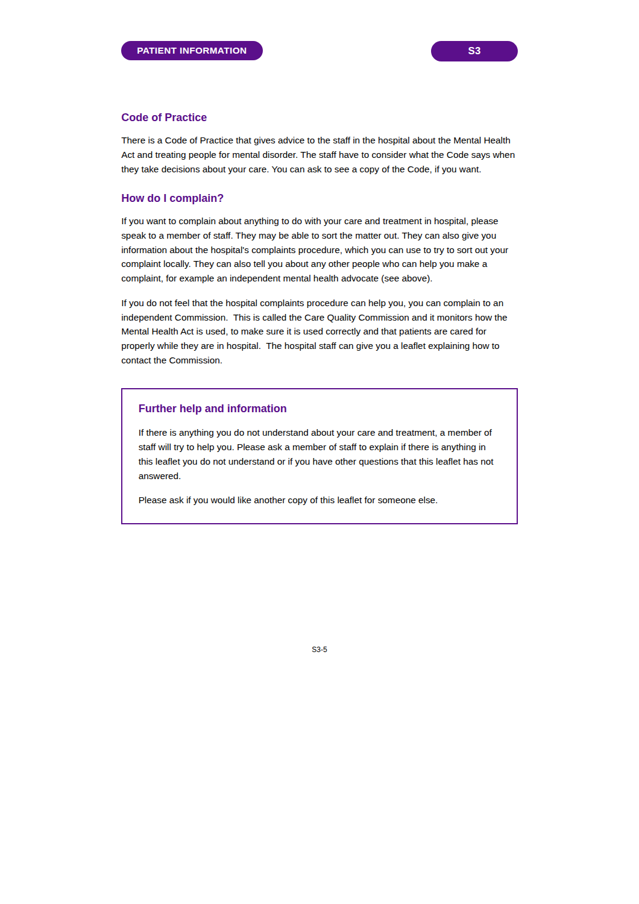PATIENT INFORMATION
S3
Code of Practice
There is a Code of Practice that gives advice to the staff in the hospital about the Mental Health Act and treating people for mental disorder. The staff have to consider what the Code says when they take decisions about your care. You can ask to see a copy of the Code, if you want.
How do I complain?
If you want to complain about anything to do with your care and treatment in hospital, please speak to a member of staff. They may be able to sort the matter out. They can also give you information about the hospital's complaints procedure, which you can use to try to sort out your complaint locally. They can also tell you about any other people who can help you make a complaint, for example an independent mental health advocate (see above).
If you do not feel that the hospital complaints procedure can help you, you can complain to an independent Commission. This is called the Care Quality Commission and it monitors how the Mental Health Act is used, to make sure it is used correctly and that patients are cared for properly while they are in hospital. The hospital staff can give you a leaflet explaining how to contact the Commission.
Further help and information
If there is anything you do not understand about your care and treatment, a member of staff will try to help you. Please ask a member of staff to explain if there is anything in this leaflet you do not understand or if you have other questions that this leaflet has not answered.
Please ask if you would like another copy of this leaflet for someone else.
S3-5